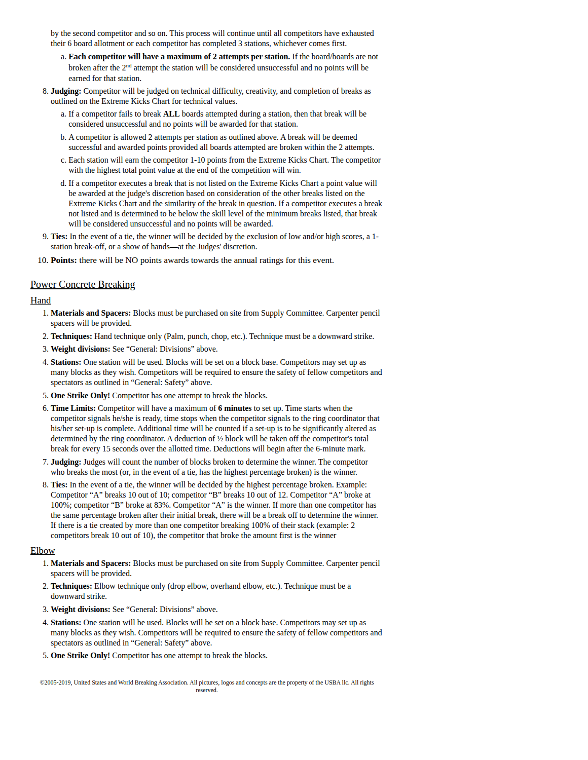by the second competitor and so on. This process will continue until all competitors have exhausted their 6 board allotment or each competitor has completed 3 stations, whichever comes first.
Each competitor will have a maximum of 2 attempts per station. If the board/boards are not broken after the 2nd attempt the station will be considered unsuccessful and no points will be earned for that station.
Judging: Competitor will be judged on technical difficulty, creativity, and completion of breaks as outlined on the Extreme Kicks Chart for technical values.
If a competitor fails to break ALL boards attempted during a station, then that break will be considered unsuccessful and no points will be awarded for that station.
A competitor is allowed 2 attempts per station as outlined above. A break will be deemed successful and awarded points provided all boards attempted are broken within the 2 attempts.
Each station will earn the competitor 1-10 points from the Extreme Kicks Chart. The competitor with the highest total point value at the end of the competition will win.
If a competitor executes a break that is not listed on the Extreme Kicks Chart a point value will be awarded at the judge's discretion based on consideration of the other breaks listed on the Extreme Kicks Chart and the similarity of the break in question. If a competitor executes a break not listed and is determined to be below the skill level of the minimum breaks listed, that break will be considered unsuccessful and no points will be awarded.
Ties: In the event of a tie, the winner will be decided by the exclusion of low and/or high scores, a 1-station break-off, or a show of hands—at the Judges' discretion.
Points: there will be NO points awards towards the annual ratings for this event.
Power Concrete Breaking
Hand
Materials and Spacers: Blocks must be purchased on site from Supply Committee. Carpenter pencil spacers will be provided.
Techniques: Hand technique only (Palm, punch, chop, etc.). Technique must be a downward strike.
Weight divisions: See “General: Divisions” above.
Stations: One station will be used. Blocks will be set on a block base. Competitors may set up as many blocks as they wish. Competitors will be required to ensure the safety of fellow competitors and spectators as outlined in “General: Safety” above.
One Strike Only! Competitor has one attempt to break the blocks.
Time Limits: Competitor will have a maximum of 6 minutes to set up. Time starts when the competitor signals he/she is ready, time stops when the competitor signals to the ring coordinator that his/her set-up is complete. Additional time will be counted if a set-up is to be significantly altered as determined by the ring coordinator. A deduction of ½ block will be taken off the competitor's total break for every 15 seconds over the allotted time. Deductions will begin after the 6-minute mark.
Judging: Judges will count the number of blocks broken to determine the winner. The competitor who breaks the most (or, in the event of a tie, has the highest percentage broken) is the winner.
Ties: In the event of a tie, the winner will be decided by the highest percentage broken. Example: Competitor “A” breaks 10 out of 10; competitor “B” breaks 10 out of 12. Competitor “A” broke at 100%; competitor “B” broke at 83%. Competitor “A” is the winner. If more than one competitor has the same percentage broken after their initial break, there will be a break off to determine the winner. If there is a tie created by more than one competitor breaking 100% of their stack (example: 2 competitors break 10 out of 10), the competitor that broke the amount first is the winner
Elbow
Materials and Spacers: Blocks must be purchased on site from Supply Committee. Carpenter pencil spacers will be provided.
Techniques: Elbow technique only (drop elbow, overhand elbow, etc.). Technique must be a downward strike.
Weight divisions: See “General: Divisions” above.
Stations: One station will be used. Blocks will be set on a block base. Competitors may set up as many blocks as they wish. Competitors will be required to ensure the safety of fellow competitors and spectators as outlined in “General: Safety” above.
One Strike Only! Competitor has one attempt to break the blocks.
©2005-2019, United States and World Breaking Association. All pictures, logos and concepts are the property of the USBA llc. All rights reserved.